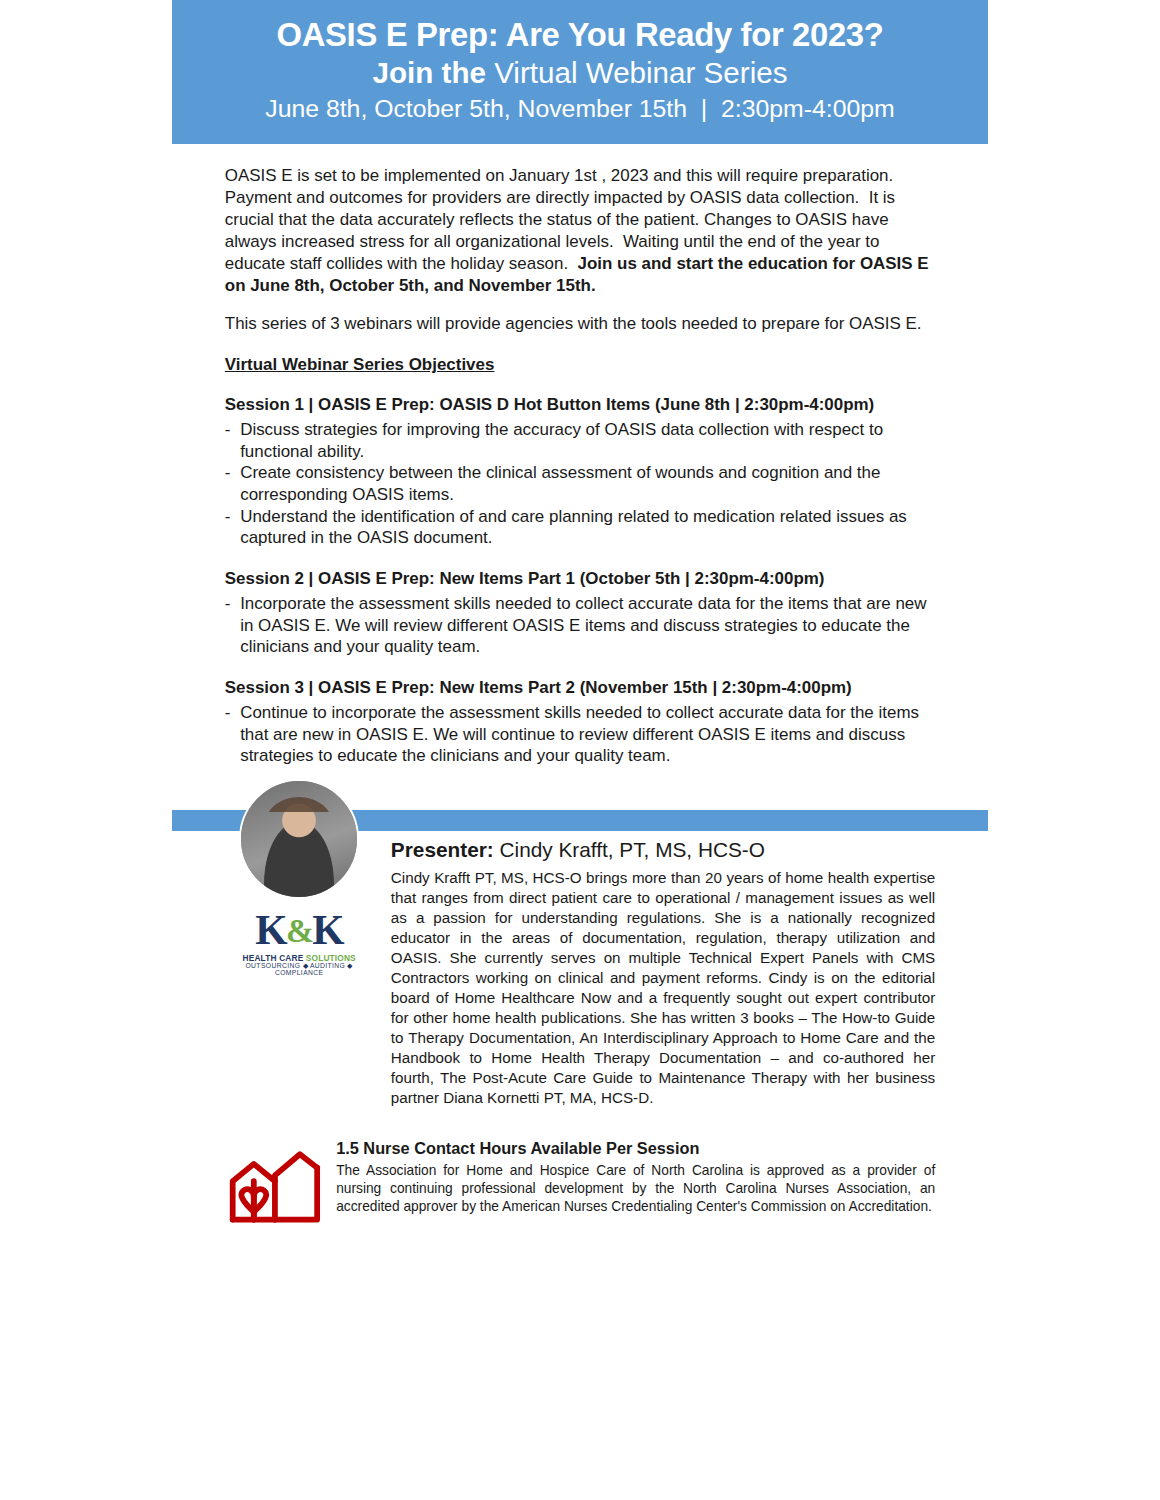OASIS E Prep: Are You Ready for 2023?
Join the Virtual Webinar Series
June 8th, October 5th, November 15th | 2:30pm-4:00pm
OASIS E is set to be implemented on January 1st , 2023 and this will require preparation. Payment and outcomes for providers are directly impacted by OASIS data collection. It is crucial that the data accurately reflects the status of the patient. Changes to OASIS have always increased stress for all organizational levels. Waiting until the end of the year to educate staff collides with the holiday season. Join us and start the education for OASIS E on June 8th, October 5th, and November 15th.
This series of 3 webinars will provide agencies with the tools needed to prepare for OASIS E.
Virtual Webinar Series Objectives
Session 1 | OASIS E Prep: OASIS D Hot Button Items (June 8th | 2:30pm-4:00pm)
Discuss strategies for improving the accuracy of OASIS data collection with respect to functional ability.
Create consistency between the clinical assessment of wounds and cognition and the corresponding OASIS items.
Understand the identification of and care planning related to medication related issues as captured in the OASIS document.
Session 2 | OASIS E Prep: New Items Part 1 (October 5th | 2:30pm-4:00pm)
Incorporate the assessment skills needed to collect accurate data for the items that are new in OASIS E. We will review different OASIS E items and discuss strategies to educate the clinicians and your quality team.
Session 3 | OASIS E Prep: New Items Part 2 (November 15th | 2:30pm-4:00pm)
Continue to incorporate the assessment skills needed to collect accurate data for the items that are new in OASIS E. We will continue to review different OASIS E items and discuss strategies to educate the clinicians and your quality team.
K&K
HEALTH CARE SOLUTIONS
OUTSOURCING ◆ AUDITING ◆ COMPLIANCE
Presenter: Cindy Krafft, PT, MS, HCS-O
Cindy Krafft PT, MS, HCS-O brings more than 20 years of home health expertise that ranges from direct patient care to operational / management issues as well as a passion for understanding regulations. She is a nationally recognized educator in the areas of documentation, regulation, therapy utilization and OASIS. She currently serves on multiple Technical Expert Panels with CMS Contractors working on clinical and payment reforms. Cindy is on the editorial board of Home Healthcare Now and a frequently sought out expert contributor for other home health publications. She has written 3 books – The How-to Guide to Therapy Documentation, An Interdisciplinary Approach to Home Care and the Handbook to Home Health Therapy Documentation – and co-authored her fourth, The Post-Acute Care Guide to Maintenance Therapy with her business partner Diana Kornetti PT, MA, HCS-D.
1.5 Nurse Contact Hours Available Per Session
The Association for Home and Hospice Care of North Carolina is approved as a provider of nursing continuing professional development by the North Carolina Nurses Association, an accredited approver by the American Nurses Credentialing Center's Commission on Accreditation.